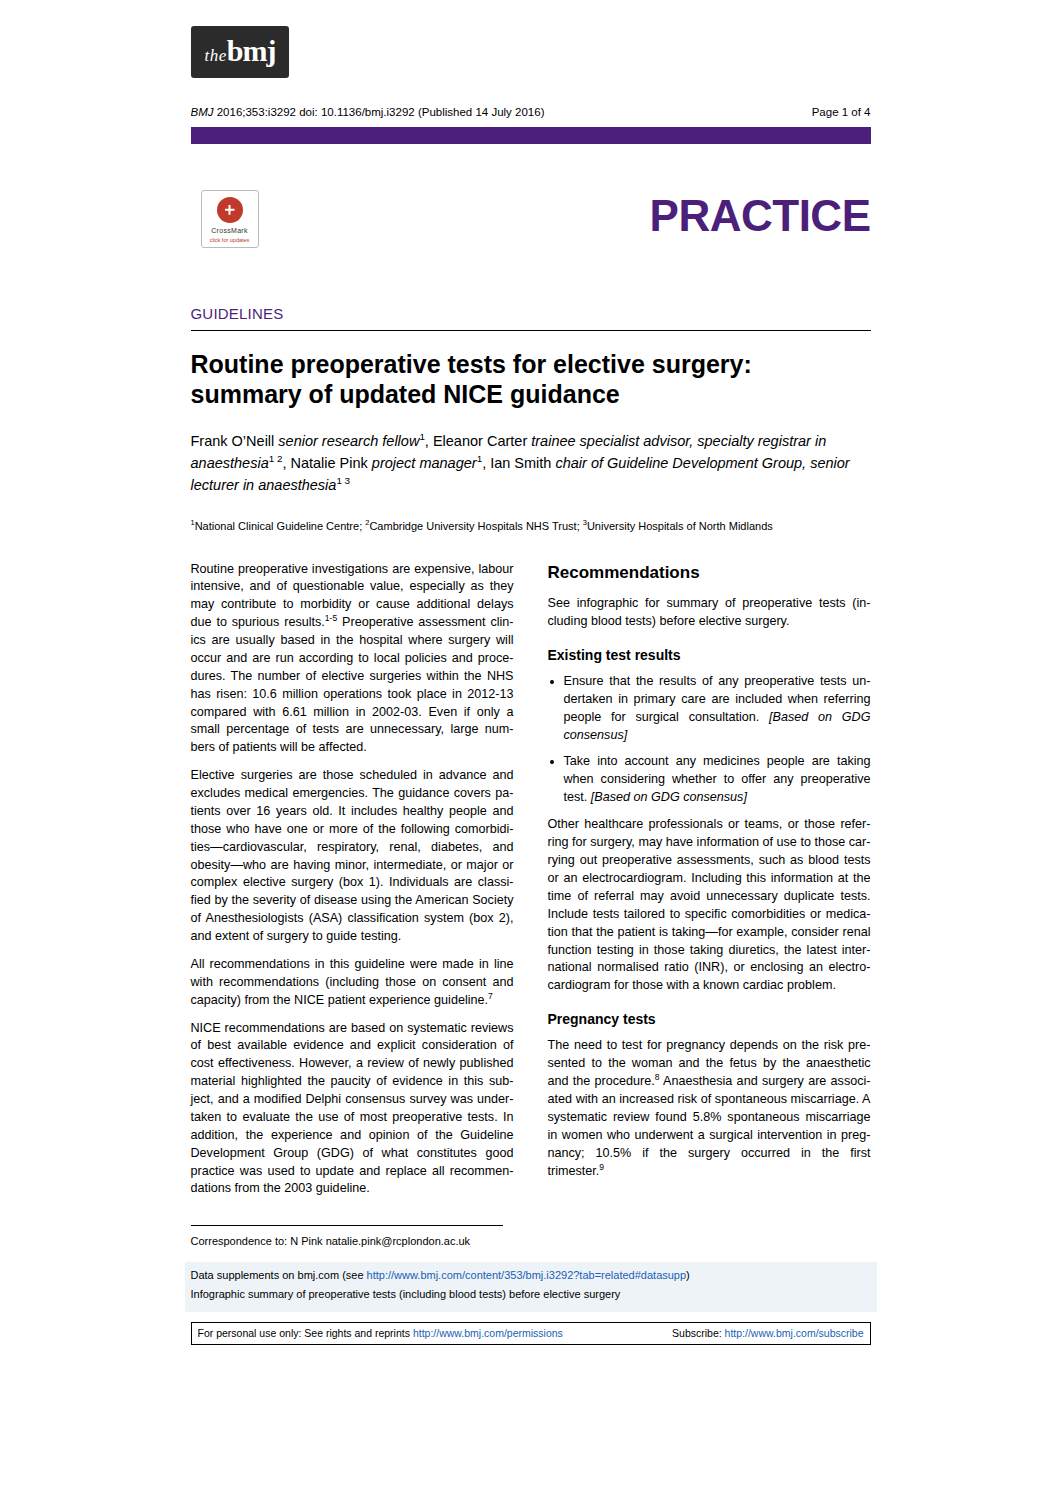the bmj
BMJ 2016;353:i3292 doi: 10.1136/bmj.i3292 (Published 14 July 2016)
Page 1 of 4
CrossMark
click for updates
PRACTICE
GUIDELINES
Routine preoperative tests for elective surgery:
summary of updated NICE guidance
Frank O’Neill senior research fellow1, Eleanor Carter trainee specialist advisor, specialty registrar in anaesthesia1 2, Natalie Pink project manager1, Ian Smith chair of Guideline Development Group, senior lecturer in anaesthesia1 3
1National Clinical Guideline Centre; 2Cambridge University Hospitals NHS Trust; 3University Hospitals of North Midlands
Routine preoperative investigations are expensive, labour intensive, and of questionable value, especially as they may contribute to morbidity or cause additional delays due to spurious results.1-5 Preoperative assessment clinics are usually based in the hospital where surgery will occur and are run according to local policies and procedures. The number of elective surgeries within the NHS has risen: 10.6 million operations took place in 2012-13 compared with 6.61 million in 2002-03. Even if only a small percentage of tests are unnecessary, large numbers of patients will be affected.
Elective surgeries are those scheduled in advance and excludes medical emergencies. The guidance covers patients over 16 years old. It includes healthy people and those who have one or more of the following comorbidities—cardiovascular, respiratory, renal, diabetes, and obesity—who are having minor, intermediate, or major or complex elective surgery (box 1). Individuals are classified by the severity of disease using the American Society of Anesthesiologists (ASA) classification system (box 2), and extent of surgery to guide testing.
All recommendations in this guideline were made in line with recommendations (including those on consent and capacity) from the NICE patient experience guideline.7
NICE recommendations are based on systematic reviews of best available evidence and explicit consideration of cost effectiveness. However, a review of newly published material highlighted the paucity of evidence in this subject, and a modified Delphi consensus survey was undertaken to evaluate the use of most preoperative tests. In addition, the experience and opinion of the Guideline Development Group (GDG) of what constitutes good practice was used to update and replace all recommendations from the 2003 guideline.
Recommendations
See infographic for summary of preoperative tests (including blood tests) before elective surgery.
Existing test results
Ensure that the results of any preoperative tests undertaken in primary care are included when referring people for surgical consultation. [Based on GDG consensus]
Take into account any medicines people are taking when considering whether to offer any preoperative test. [Based on GDG consensus]
Other healthcare professionals or teams, or those referring for surgery, may have information of use to those carrying out preoperative assessments, such as blood tests or an electrocardiogram. Including this information at the time of referral may avoid unnecessary duplicate tests. Include tests tailored to specific comorbidities or medication that the patient is taking—for example, consider renal function testing in those taking diuretics, the latest international normalised ratio (INR), or enclosing an electrocardiogram for those with a known cardiac problem.
Pregnancy tests
The need to test for pregnancy depends on the risk presented to the woman and the fetus by the anaesthetic and the procedure.8 Anaesthesia and surgery are associated with an increased risk of spontaneous miscarriage. A systematic review found 5.8% spontaneous miscarriage in women who underwent a surgical intervention in pregnancy; 10.5% if the surgery occurred in the first trimester.9
Correspondence to: N Pink natalie.pink@rcplondon.ac.uk
Data supplements on bmj.com (see http://www.bmj.com/content/353/bmj.i3292?tab=related#datasupp)
Infographic summary of preoperative tests (including blood tests) before elective surgery
For personal use only: See rights and reprints http://www.bmj.com/permissions
Subscribe: http://www.bmj.com/subscribe